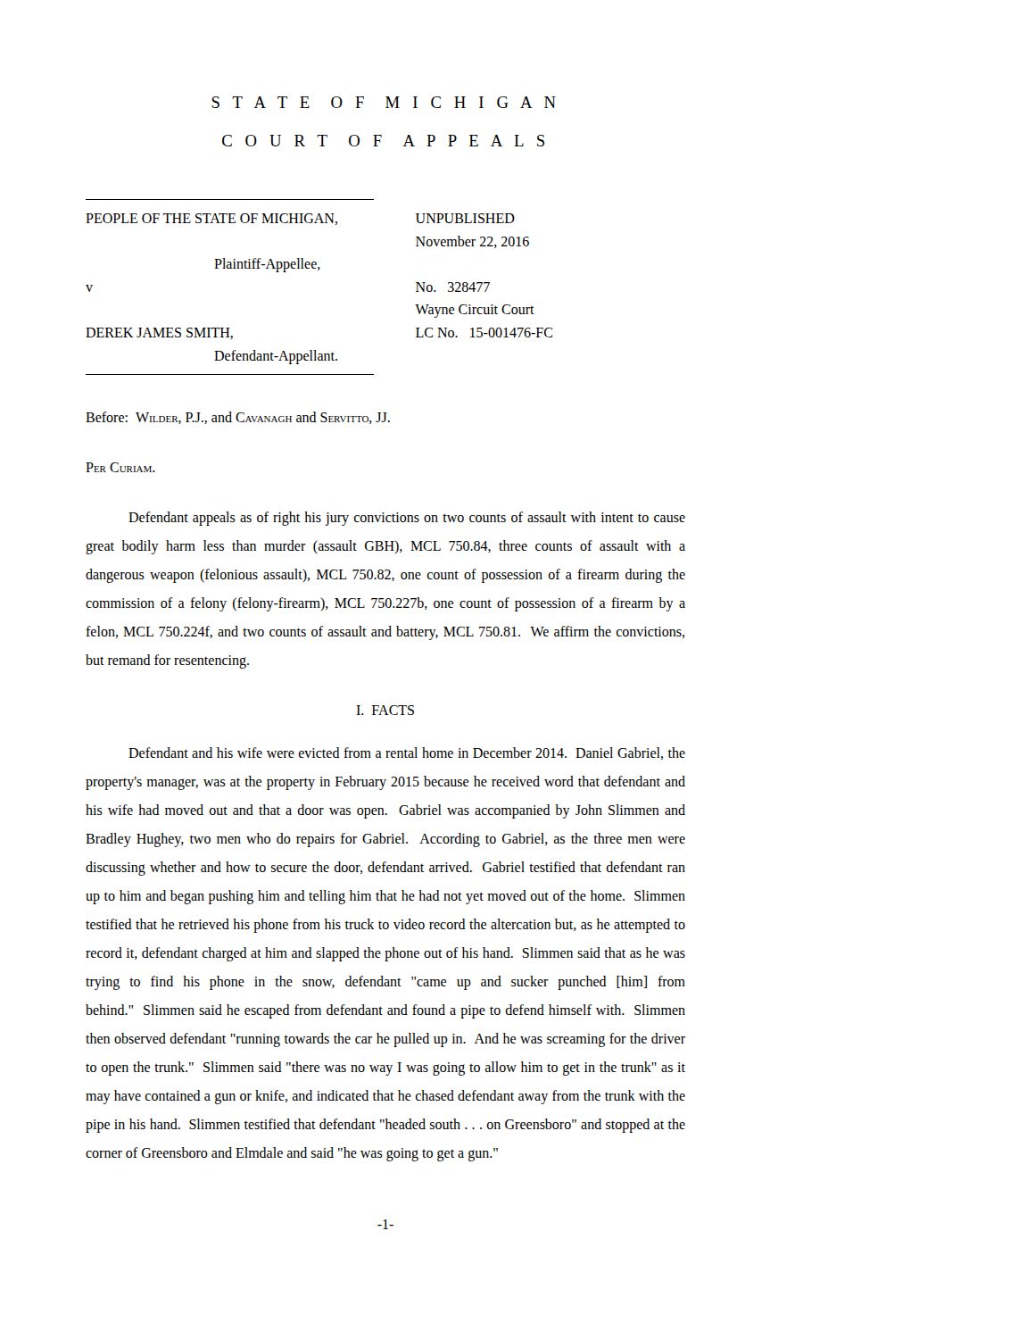S T A T E O F M I C H I G A N
C O U R T O F A P P E A L S
| PEOPLE OF THE STATE OF MICHIGAN, | UNPUBLISHED November 22, 2016 |
| Plaintiff-Appellee, | |
| v | No. 328477 Wayne Circuit Court |
| DEREK JAMES SMITH, | LC No. 15-001476-FC |
| Defendant-Appellant. | |
Before: Wilder, P.J., and Cavanagh and Servitto, JJ.
Per Curiam.
Defendant appeals as of right his jury convictions on two counts of assault with intent to cause great bodily harm less than murder (assault GBH), MCL 750.84, three counts of assault with a dangerous weapon (felonious assault), MCL 750.82, one count of possession of a firearm during the commission of a felony (felony-firearm), MCL 750.227b, one count of possession of a firearm by a felon, MCL 750.224f, and two counts of assault and battery, MCL 750.81. We affirm the convictions, but remand for resentencing.
I. FACTS
Defendant and his wife were evicted from a rental home in December 2014. Daniel Gabriel, the property's manager, was at the property in February 2015 because he received word that defendant and his wife had moved out and that a door was open. Gabriel was accompanied by John Slimmen and Bradley Hughey, two men who do repairs for Gabriel. According to Gabriel, as the three men were discussing whether and how to secure the door, defendant arrived. Gabriel testified that defendant ran up to him and began pushing him and telling him that he had not yet moved out of the home. Slimmen testified that he retrieved his phone from his truck to video record the altercation but, as he attempted to record it, defendant charged at him and slapped the phone out of his hand. Slimmen said that as he was trying to find his phone in the snow, defendant "came up and sucker punched [him] from behind." Slimmen said he escaped from defendant and found a pipe to defend himself with. Slimmen then observed defendant "running towards the car he pulled up in. And he was screaming for the driver to open the trunk." Slimmen said "there was no way I was going to allow him to get in the trunk" as it may have contained a gun or knife, and indicated that he chased defendant away from the trunk with the pipe in his hand. Slimmen testified that defendant "headed south . . . on Greensboro" and stopped at the corner of Greensboro and Elmdale and said "he was going to get a gun."
-1-